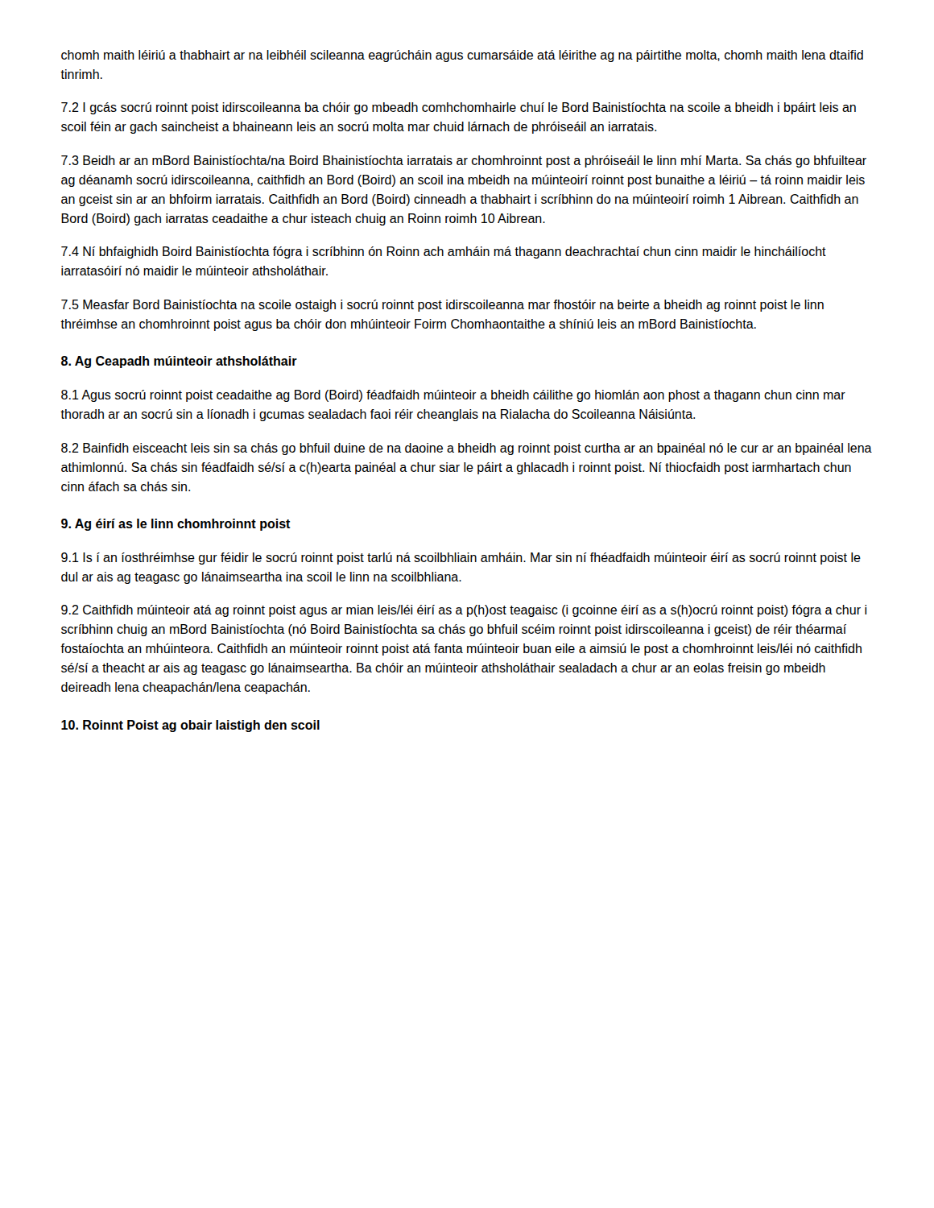chomh maith léiriú a thabhairt ar na leibhéil scileanna eagrúcháin agus cumarsáide atá léirithe ag na páirtithe molta, chomh maith lena dtaifid tinrimh.
7.2 I gcás socrú roinnt poist idirscoileanna ba chóir go mbeadh comhchomhairle chuí le Bord Bainistíochta na scoile a bheidh i bpáirt leis an scoil féin ar gach saincheist a bhaineann leis an socrú molta mar chuid lárnach de phróiseáil an iarratais.
7.3 Beidh ar an mBord Bainistíochta/na Boird Bhainistíochta iarratais ar chomhroinnt post a phróiseáil le linn mhí Marta. Sa chás go bhfuiltear ag déanamh socrú idirscoileanna, caithfidh an Bord (Boird) an scoil ina mbeidh na múinteoirí roinnt post bunaithe a léiriú – tá roinn maidir leis an gceist sin ar an bhfoirm iarratais. Caithfidh an Bord (Boird) cinneadh a thabhairt i scríbhinn do na múinteoirí roimh 1 Aibrean. Caithfidh an Bord (Boird) gach iarratas ceadaithe a chur isteach chuig an Roinn roimh 10 Aibrean.
7.4 Ní bhfaighidh Boird Bainistíochta fógra i scríbhinn ón Roinn ach amháin má thagann deachrachtaí chun cinn maidir le hincháilíocht iarratasóirí nó maidir le múinteoir athsholáthair.
7.5 Measfar Bord Bainistíochta na scoile ostaigh i socrú roinnt post idirscoileanna mar fhostóir na beirte a bheidh ag roinnt poist le linn thréimhse an chomhroinnt poist agus ba chóir don mhúinteoir Foirm Chomhaontaithe a shíniú leis an mBord Bainistíochta.
8. Ag Ceapadh múinteoir athsholáthair
8.1 Agus socrú roinnt poist ceadaithe ag Bord (Boird) féadfaidh múinteoir a bheidh cáilithe go hiomlán aon phost a thagann chun cinn mar thoradh ar an socrú sin a líonadh i gcumas sealadach faoi réir cheanglais na Rialacha do Scoileanna Náisiúnta.
8.2 Bainfidh eisceacht leis sin sa chás go bhfuil duine de na daoine a bheidh ag roinnt poist curtha ar an bpainéal nó le cur ar an bpainéal lena athimlonnú. Sa chás sin féadfaidh sé/sí a c(h)earta painéal a chur siar le páirt a ghlacadh i roinnt poist. Ní thiocfaidh post iarmhartach chun cinn áfach sa chás sin.
9. Ag éirí as le linn chomhroinnt poist
9.1 Is í an íosthréimhse gur féidir le socrú roinnt poist tarlú ná scoilbhliain amháin. Mar sin ní fhéadfaidh múinteoir éirí as socrú roinnt poist le dul ar ais ag teagasc go lánaimseartha ina scoil le linn na scoilbhliana.
9.2 Caithfidh múinteoir atá ag roinnt poist agus ar mian leis/léi éirí as a p(h)ost teagaisc (i gcoinne éirí as a s(h)ocrú roinnt poist) fógra a chur i scríbhinn chuig an mBord Bainistíochta (nó Boird Bainistíochta sa chás go bhfuil scéim roinnt poist idirscoileanna i gceist) de réir théarmaí fostaíochta an mhúinteora. Caithfidh an múinteoir roinnt poist atá fanta múinteoir buan eile a aimsiú le post a chomhroinnt leis/léi nó caithfidh sé/sí a theacht ar ais ag teagasc go lánaimseartha. Ba chóir an múinteoir athsholáthair sealadach a chur ar an eolas freisin go mbeidh deireadh lena cheapachán/lena ceapachán.
10. Roinnt Poist ag obair laistigh den scoil